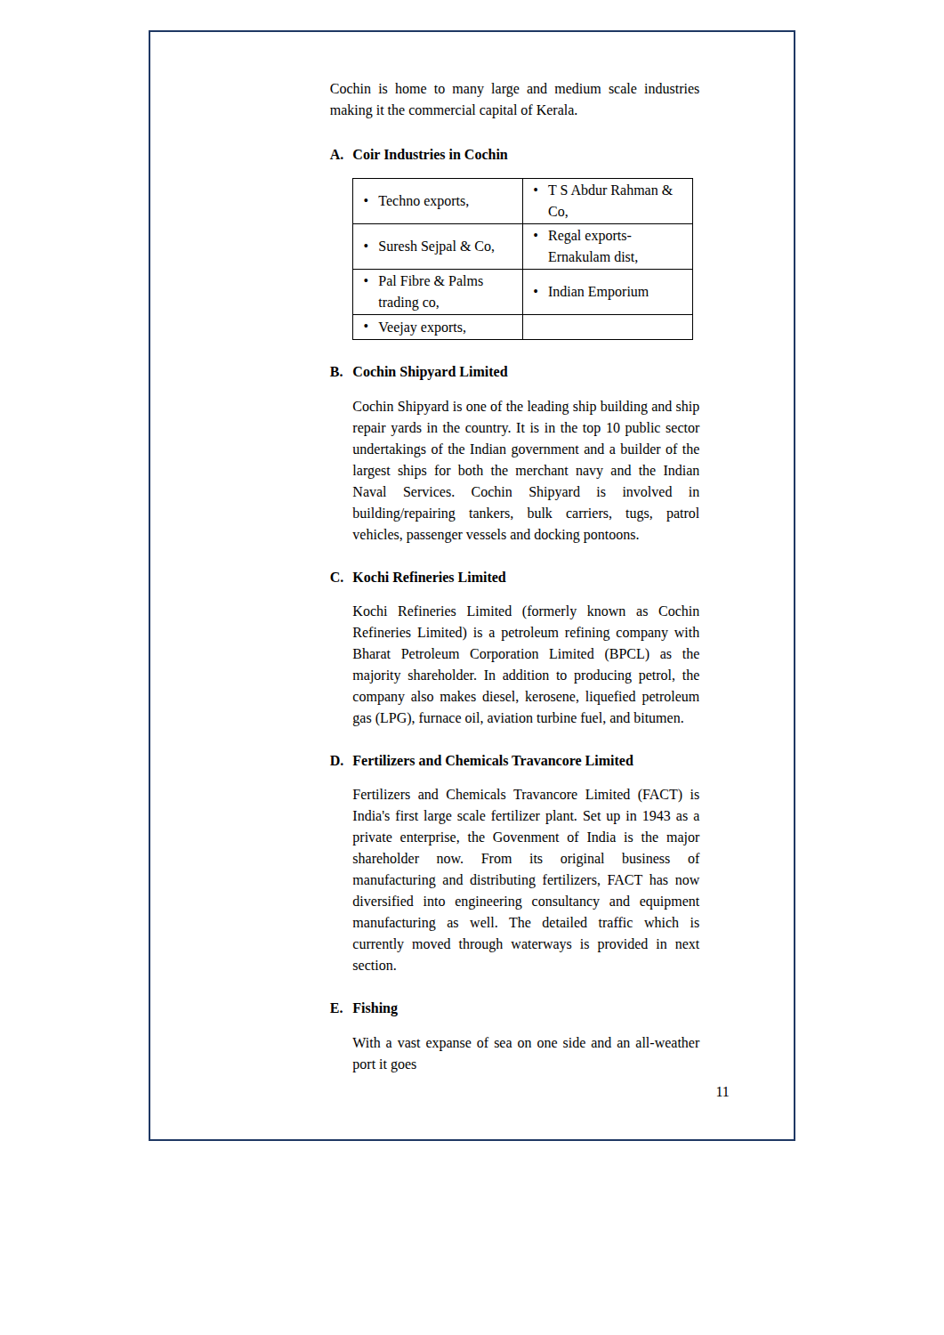Cochin is home to many large and medium scale industries making it the commercial capital of Kerala.
A. Coir Industries in Cochin
| Techno exports, | T S Abdur Rahman & Co, |
| Suresh Sejpal & Co, | Regal exports-Ernakulam dist, |
| Pal Fibre & Palms trading co, | Indian Emporium |
| Veejay exports, | |
B. Cochin Shipyard Limited
Cochin Shipyard is one of the leading ship building and ship repair yards in the country. It is in the top 10 public sector undertakings of the Indian government and a builder of the largest ships for both the merchant navy and the Indian Naval Services. Cochin Shipyard is involved in building/repairing tankers, bulk carriers, tugs, patrol vehicles, passenger vessels and docking pontoons.
C. Kochi Refineries Limited
Kochi Refineries Limited (formerly known as Cochin Refineries Limited) is a petroleum refining company with Bharat Petroleum Corporation Limited (BPCL) as the majority shareholder. In addition to producing petrol, the company also makes diesel, kerosene, liquefied petroleum gas (LPG), furnace oil, aviation turbine fuel, and bitumen.
D. Fertilizers and Chemicals Travancore Limited
Fertilizers and Chemicals Travancore Limited (FACT) is India's first large scale fertilizer plant. Set up in 1943 as a private enterprise, the Govenment of India is the major shareholder now. From its original business of manufacturing and distributing fertilizers, FACT has now diversified into engineering consultancy and equipment manufacturing as well. The detailed traffic which is currently moved through waterways is provided in next section.
E. Fishing
With a vast expanse of sea on one side and an all-weather port it goes
11